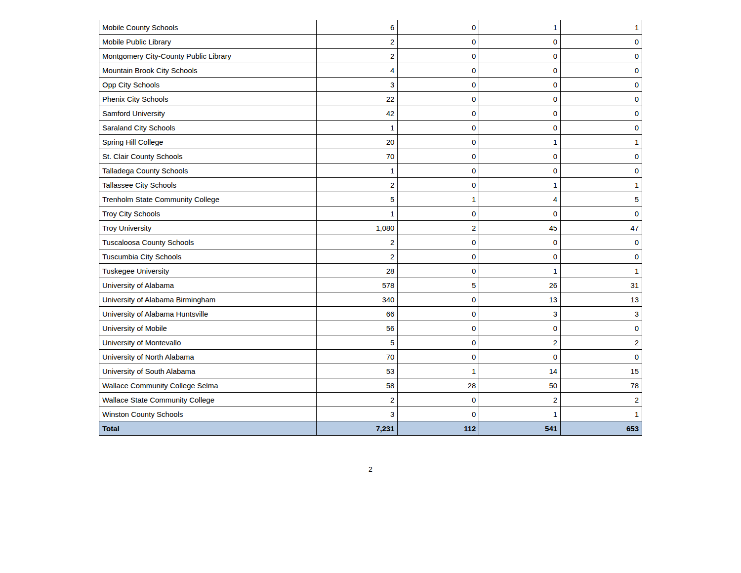| Mobile County Schools | 6 | 0 | 1 | 1 |
| Mobile Public Library | 2 | 0 | 0 | 0 |
| Montgomery City-County Public Library | 2 | 0 | 0 | 0 |
| Mountain Brook City Schools | 4 | 0 | 0 | 0 |
| Opp City Schools | 3 | 0 | 0 | 0 |
| Phenix City Schools | 22 | 0 | 0 | 0 |
| Samford University | 42 | 0 | 0 | 0 |
| Saraland City Schools | 1 | 0 | 0 | 0 |
| Spring Hill College | 20 | 0 | 1 | 1 |
| St. Clair County Schools | 70 | 0 | 0 | 0 |
| Talladega County Schools | 1 | 0 | 0 | 0 |
| Tallassee City Schools | 2 | 0 | 1 | 1 |
| Trenholm State Community College | 5 | 1 | 4 | 5 |
| Troy City Schools | 1 | 0 | 0 | 0 |
| Troy University | 1,080 | 2 | 45 | 47 |
| Tuscaloosa County Schools | 2 | 0 | 0 | 0 |
| Tuscumbia City Schools | 2 | 0 | 0 | 0 |
| Tuskegee University | 28 | 0 | 1 | 1 |
| University of Alabama | 578 | 5 | 26 | 31 |
| University of Alabama Birmingham | 340 | 0 | 13 | 13 |
| University of Alabama Huntsville | 66 | 0 | 3 | 3 |
| University of Mobile | 56 | 0 | 0 | 0 |
| University of Montevallo | 5 | 0 | 2 | 2 |
| University of North Alabama | 70 | 0 | 0 | 0 |
| University of South Alabama | 53 | 1 | 14 | 15 |
| Wallace Community College Selma | 58 | 28 | 50 | 78 |
| Wallace State Community College | 2 | 0 | 2 | 2 |
| Winston County Schools | 3 | 0 | 1 | 1 |
| Total | 7,231 | 112 | 541 | 653 |
2